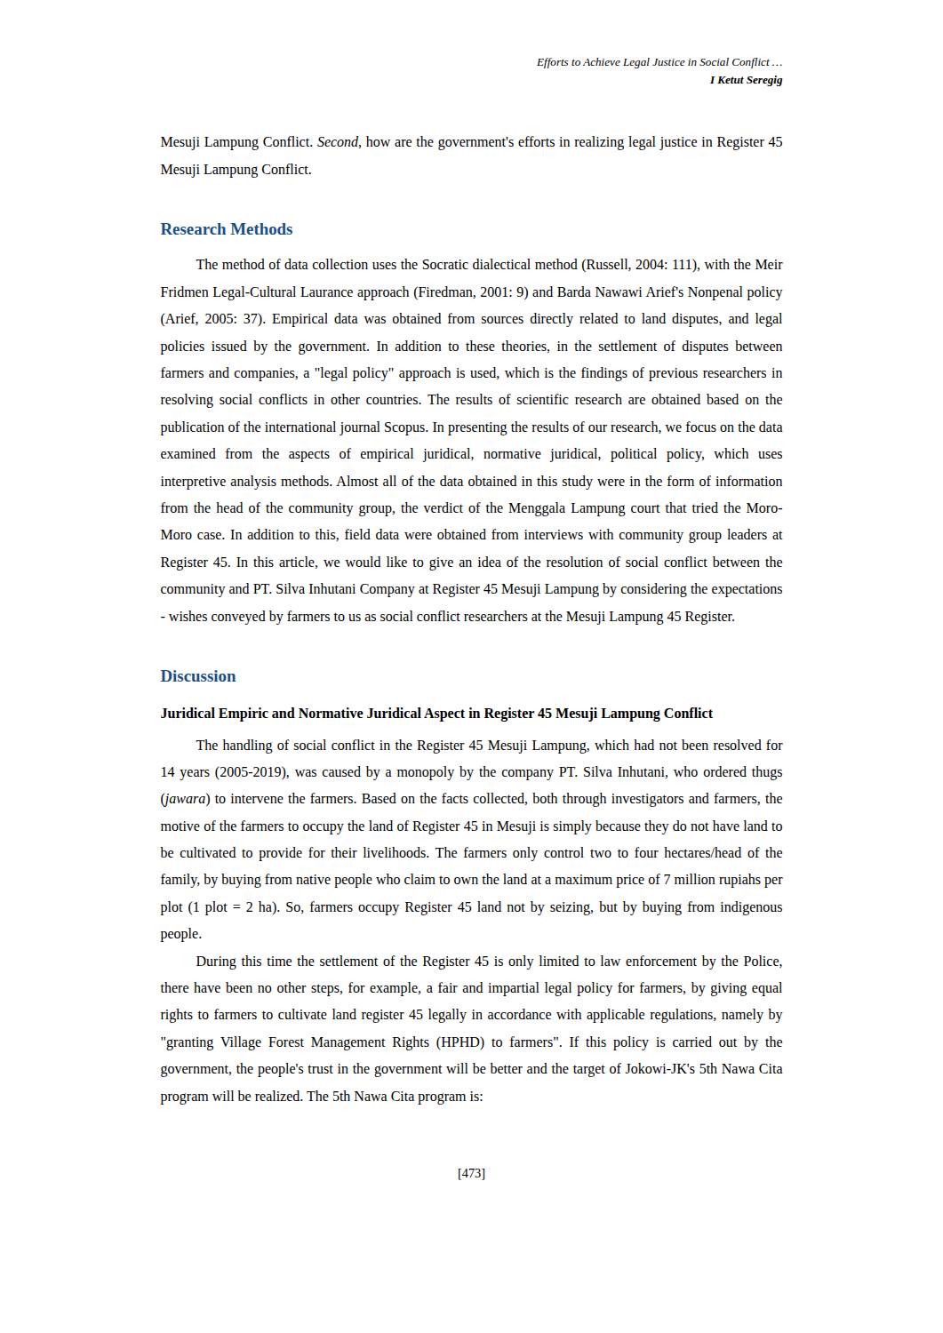Efforts to Achieve Legal Justice in Social Conflict …
I Ketut Seregig
Mesuji Lampung Conflict. Second, how are the government's efforts in realizing legal justice in Register 45 Mesuji Lampung Conflict.
Research Methods
The method of data collection uses the Socratic dialectical method (Russell, 2004: 111), with the Meir Fridmen Legal-Cultural Laurance approach (Firedman, 2001: 9) and Barda Nawawi Arief's Nonpenal policy (Arief, 2005: 37). Empirical data was obtained from sources directly related to land disputes, and legal policies issued by the government. In addition to these theories, in the settlement of disputes between farmers and companies, a "legal policy" approach is used, which is the findings of previous researchers in resolving social conflicts in other countries. The results of scientific research are obtained based on the publication of the international journal Scopus. In presenting the results of our research, we focus on the data examined from the aspects of empirical juridical, normative juridical, political policy, which uses interpretive analysis methods. Almost all of the data obtained in this study were in the form of information from the head of the community group, the verdict of the Menggala Lampung court that tried the Moro-Moro case. In addition to this, field data were obtained from interviews with community group leaders at Register 45. In this article, we would like to give an idea of the resolution of social conflict between the community and PT. Silva Inhutani Company at Register 45 Mesuji Lampung by considering the expectations - wishes conveyed by farmers to us as social conflict researchers at the Mesuji Lampung 45 Register.
Discussion
Juridical Empiric and Normative Juridical Aspect in Register 45 Mesuji Lampung Conflict
The handling of social conflict in the Register 45 Mesuji Lampung, which had not been resolved for 14 years (2005-2019), was caused by a monopoly by the company PT. Silva Inhutani, who ordered thugs (jawara) to intervene the farmers. Based on the facts collected, both through investigators and farmers, the motive of the farmers to occupy the land of Register 45 in Mesuji is simply because they do not have land to be cultivated to provide for their livelihoods. The farmers only control two to four hectares/head of the family, by buying from native people who claim to own the land at a maximum price of 7 million rupiahs per plot (1 plot = 2 ha). So, farmers occupy Register 45 land not by seizing, but by buying from indigenous people.
During this time the settlement of the Register 45 is only limited to law enforcement by the Police, there have been no other steps, for example, a fair and impartial legal policy for farmers, by giving equal rights to farmers to cultivate land register 45 legally in accordance with applicable regulations, namely by "granting Village Forest Management Rights (HPHD) to farmers". If this policy is carried out by the government, the people's trust in the government will be better and the target of Jokowi-JK's 5th Nawa Cita program will be realized. The 5th Nawa Cita program is:
[473]